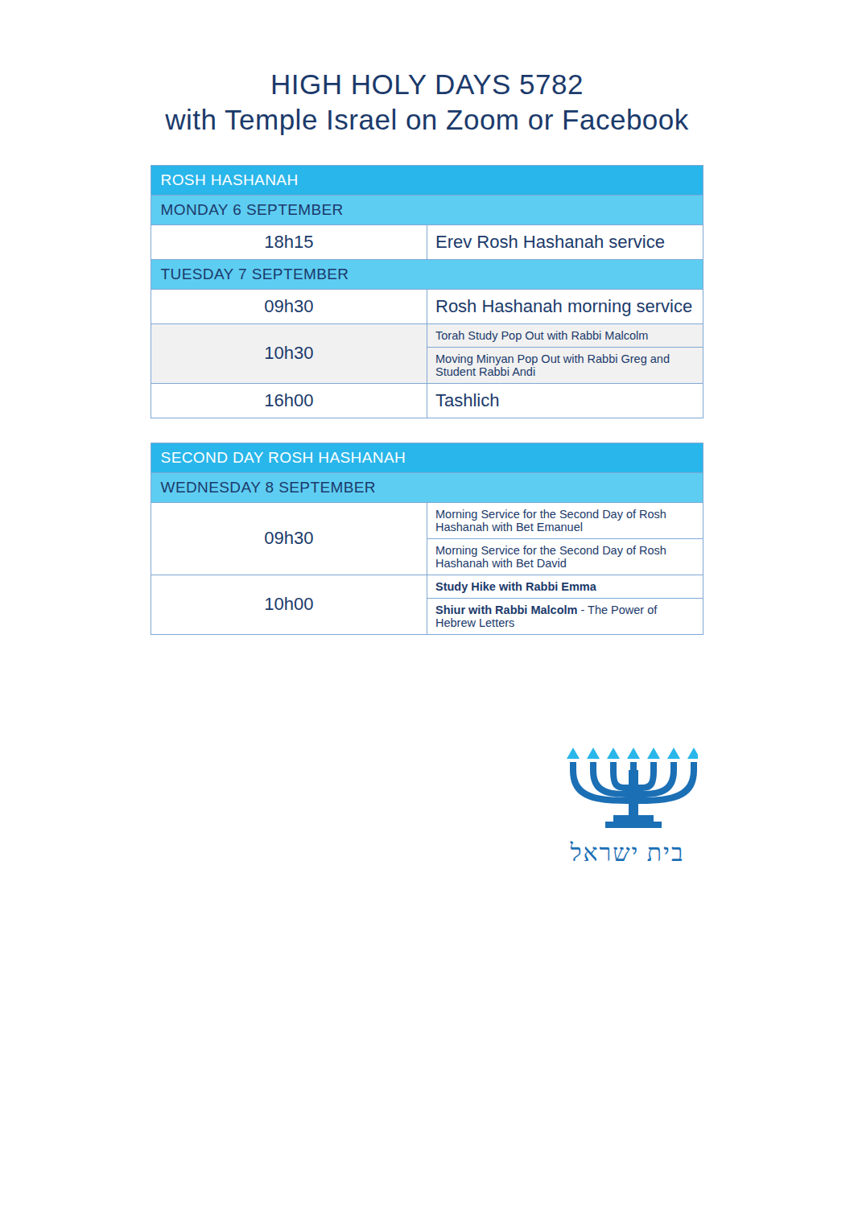HIGH HOLY DAYS 5782
with Temple Israel on Zoom or Facebook
| ROSH HASHANAH |
| MONDAY 6 SEPTEMBER |
| 18h15 | Erev Rosh Hashanah service |
| TUESDAY 7 SEPTEMBER |
| 09h30 | Rosh Hashanah morning service |
| 10h30 | Torah Study Pop Out with Rabbi Malcolm |
| Moving Minyan Pop Out with Rabbi Greg and Student Rabbi Andi |
| 16h00 | Tashlich |
| SECOND DAY ROSH HASHANAH |
| WEDNESDAY 8 SEPTEMBER |
| 09h30 | Morning Service for the Second Day of Rosh Hashanah with Bet Emanuel |
| Morning Service for the Second Day of Rosh Hashanah with Bet David |
| 10h00 | Study Hike with Rabbi Emma |
| Shiur with Rabbi Malcolm - The Power of Hebrew Letters |
בית ישראל